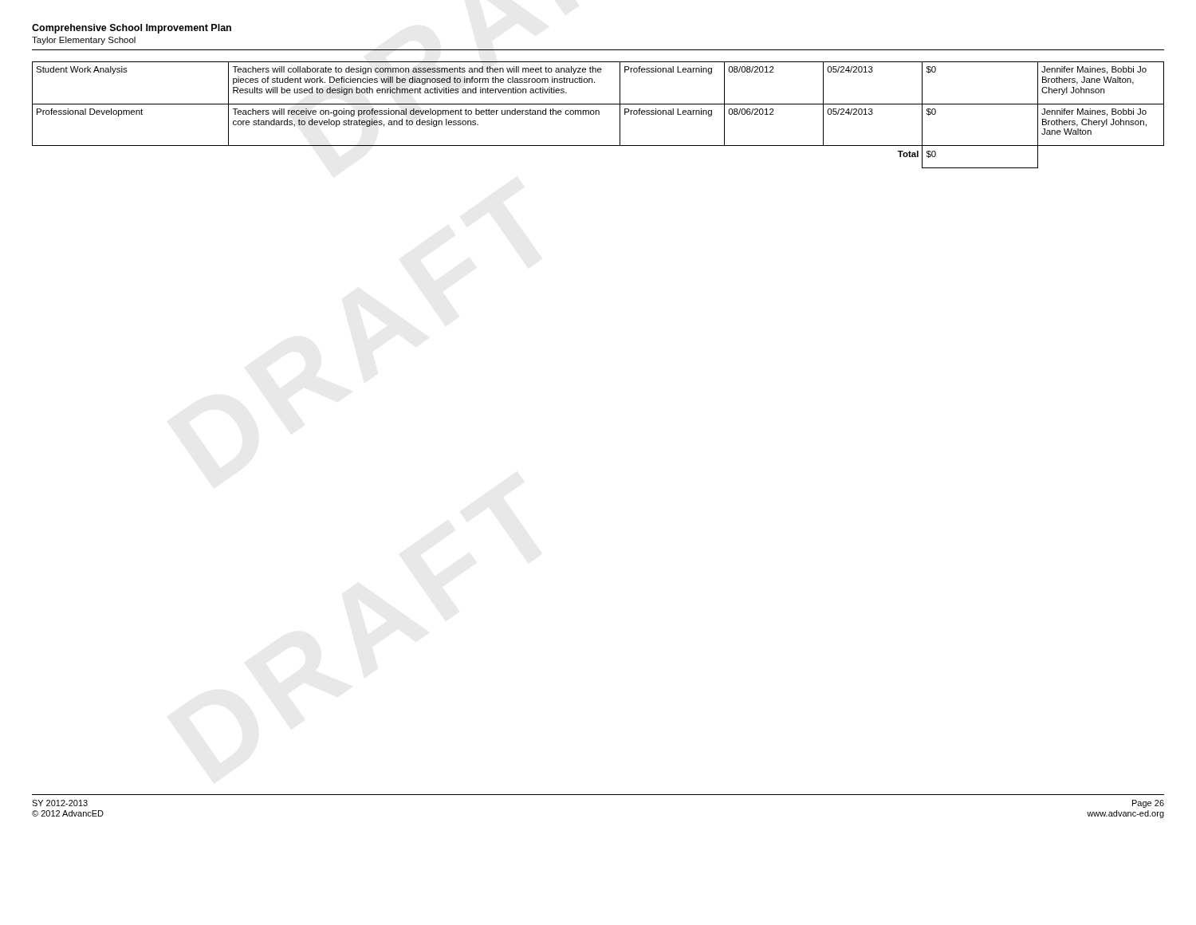DRAFT DRAFT DRAFT
Comprehensive School Improvement Plan
Taylor Elementary School
| Student Work Analysis | Teachers will collaborate to design common assessments and then will meet to analyze the pieces of student work. Deficiencies will be diagnosed to inform the classroom instruction. Results will be used to design both enrichment activities and intervention activities. | Professional Learning | 08/08/2012 | 05/24/2013 | $0 | Jennifer Maines, Bobbi Jo Brothers, Jane Walton, Cheryl Johnson |
| Professional Development | Teachers will receive on-going professional development to better understand the common core standards, to develop strategies, and to design lessons. | Professional Learning | 08/06/2012 | 05/24/2013 | $0 | Jennifer Maines, Bobbi Jo Brothers, Cheryl Johnson, Jane Walton |
| | Total | $0 | |
SY 2012-2013
© 2012 AdvancED
Page 26
www.advanc-ed.org